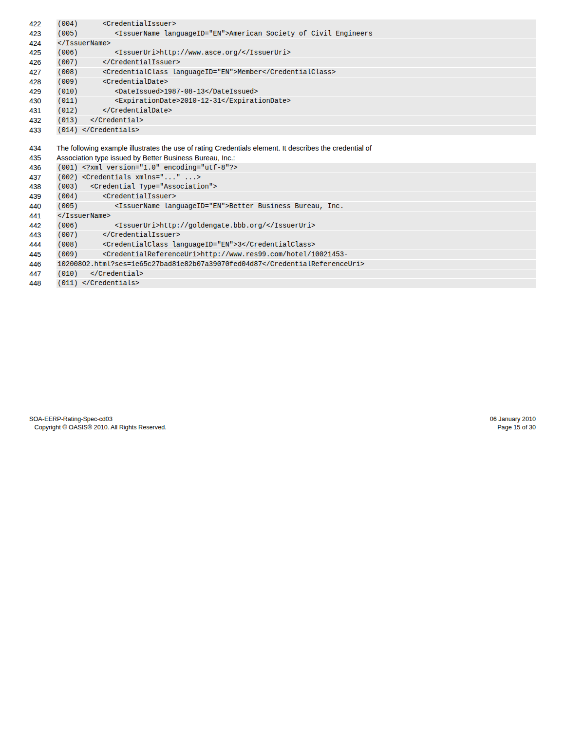422
(004)      <CredentialIssuer>
423
(005)         <IssuerName languageID="EN">American Society of Civil Engineers
424
</IssuerName>
425
(006)         <IssuerUri>http://www.asce.org/</IssuerUri>
426
(007)      </CredentialIssuer>
427
(008)      <CredentialClass languageID="EN">Member</CredentialClass>
428
(009)      <CredentialDate>
429
(010)         <DateIssued>1987-08-13</DateIssued>
430
(011)         <ExpirationDate>2010-12-31</ExpirationDate>
431
(012)      </CredentialDate>
432
(013)   </Credential>
433
(014) </Credentials>
434
The following example illustrates the use of rating Credentials element. It describes the credential of
435
Association type issued by Better Business Bureau, Inc.:
436
(001) <?xml version="1.0" encoding="utf-8"?>
437
(002) <Credentials xmlns="..." ...>
438
(003)   <Credential Type="Association">
439
(004)      <CredentialIssuer>
440
(005)         <IssuerName languageID="EN">Better Business Bureau, Inc.
441
</IssuerName>
442
(006)         <IssuerUri>http://goldengate.bbb.org/</IssuerUri>
443
(007)      </CredentialIssuer>
444
(008)      <CredentialClass languageID="EN">3</CredentialClass>
445
(009)      <CredentialReferenceUri>http://www.res99.com/hotel/10021453-
446
102008O2.html?ses=1e65c27bad81e82b07a39070fed04d87</CredentialReferenceUri>
447
(010)   </Credential>
448
(011) </Credentials>
SOA-EERP-Rating-Spec-cd03
Copyright © OASIS® 2010. All Rights Reserved.
06 January 2010
Page 15 of 30